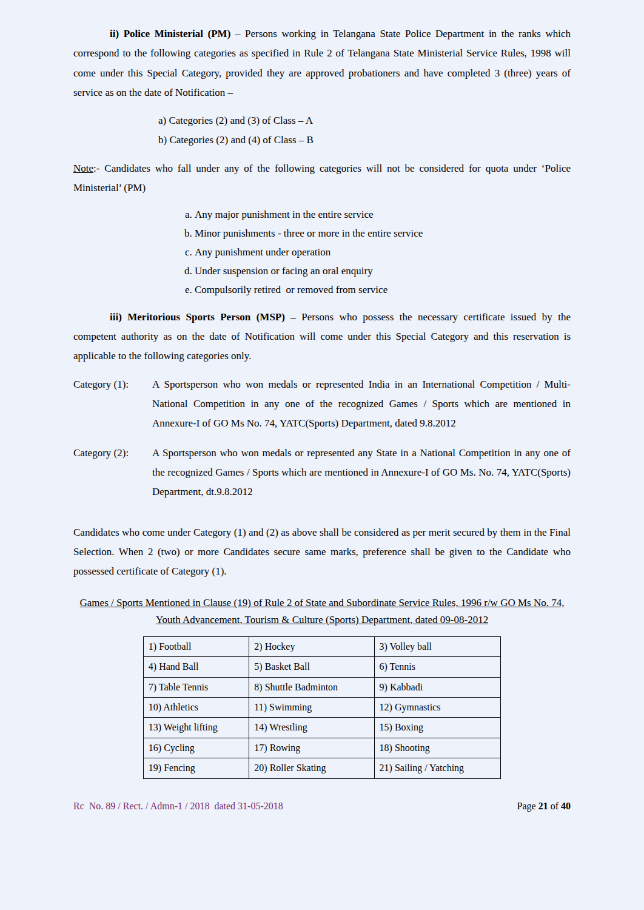ii) Police Ministerial (PM) – Persons working in Telangana State Police Department in the ranks which correspond to the following categories as specified in Rule 2 of Telangana State Ministerial Service Rules, 1998 will come under this Special Category, provided they are approved probationers and have completed 3 (three) years of service as on the date of Notification –
a) Categories (2) and (3) of Class – A
b) Categories (2) and (4) of Class – B
Note:- Candidates who fall under any of the following categories will not be considered for quota under ‘Police Ministerial’ (PM)
Any major punishment in the entire service
Minor punishments - three or more in the entire service
Any punishment under operation
Under suspension or facing an oral enquiry
Compulsorily retired or removed from service
iii) Meritorious Sports Person (MSP) – Persons who possess the necessary certificate issued by the competent authority as on the date of Notification will come under this Special Category and this reservation is applicable to the following categories only.
| Category (1): | A Sportsperson who won medals or represented India in an International Competition / Multi-National Competition in any one of the recognized Games / Sports which are mentioned in Annexure-I of GO Ms No. 74, YATC(Sports) Department, dated 9.8.2012 |
| Category (2): | A Sportsperson who won medals or represented any State in a National Competition in any one of the recognized Games / Sports which are mentioned in Annexure-I of GO Ms. No. 74, YATC(Sports) Department, dt.9.8.2012 |
Candidates who come under Category (1) and (2) as above shall be considered as per merit secured by them in the Final Selection. When 2 (two) or more Candidates secure same marks, preference shall be given to the Candidate who possessed certificate of Category (1).
Games / Sports Mentioned in Clause (19) of Rule 2 of State and Subordinate Service Rules, 1996 r/w GO Ms No. 74, Youth Advancement, Tourism & Culture (Sports) Department, dated 09-08-2012
| 1) Football | 2) Hockey | 3) Volley ball |
| 4) Hand Ball | 5) Basket Ball | 6) Tennis |
| 7) Table Tennis | 8) Shuttle Badminton | 9) Kabbadi |
| 10) Athletics | 11) Swimming | 12) Gymnastics |
| 13) Weight lifting | 14) Wrestling | 15) Boxing |
| 16) Cycling | 17) Rowing | 18) Shooting |
| 19) Fencing | 20) Roller Skating | 21) Sailing / Yatching |
Rc No. 89 / Rect. / Admn-1 / 2018 dated 31-05-2018 Page 21 of 40